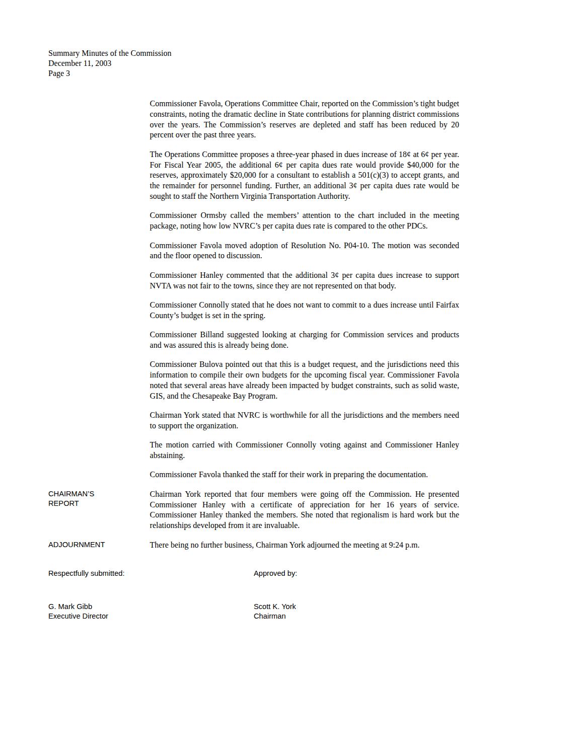Summary Minutes of the Commission
December 11, 2003
Page 3
Commissioner Favola, Operations Committee Chair, reported on the Commission’s tight budget constraints, noting the dramatic decline in State contributions for planning district commissions over the years. The Commission’s reserves are depleted and staff has been reduced by 20 percent over the past three years.
The Operations Committee proposes a three-year phased in dues increase of 18¢ at 6¢ per year. For Fiscal Year 2005, the additional 6¢ per capita dues rate would provide $40,000 for the reserves, approximately $20,000 for a consultant to establish a 501(c)(3) to accept grants, and the remainder for personnel funding. Further, an additional 3¢ per capita dues rate would be sought to staff the Northern Virginia Transportation Authority.
Commissioner Ormsby called the members’ attention to the chart included in the meeting package, noting how low NVRC’s per capita dues rate is compared to the other PDCs.
Commissioner Favola moved adoption of Resolution No. P04-10. The motion was seconded and the floor opened to discussion.
Commissioner Hanley commented that the additional 3¢ per capita dues increase to support NVTA was not fair to the towns, since they are not represented on that body.
Commissioner Connolly stated that he does not want to commit to a dues increase until Fairfax County’s budget is set in the spring.
Commissioner Billand suggested looking at charging for Commission services and products and was assured this is already being done.
Commissioner Bulova pointed out that this is a budget request, and the jurisdictions need this information to compile their own budgets for the upcoming fiscal year. Commissioner Favola noted that several areas have already been impacted by budget constraints, such as solid waste, GIS, and the Chesapeake Bay Program.
Chairman York stated that NVRC is worthwhile for all the jurisdictions and the members need to support the organization.
The motion carried with Commissioner Connolly voting against and Commissioner Hanley abstaining.
Commissioner Favola thanked the staff for their work in preparing the documentation.
CHAIRMAN’S REPORT
Chairman York reported that four members were going off the Commission. He presented Commissioner Hanley with a certificate of appreciation for her 16 years of service. Commissioner Hanley thanked the members. She noted that regionalism is hard work but the relationships developed from it are invaluable.
ADJOURNMENT
There being no further business, Chairman York adjourned the meeting at 9:24 p.m.
| Respectfully submitted: | Approved by: |
| G. Mark Gibb Executive Director | Scott K. York Chairman |